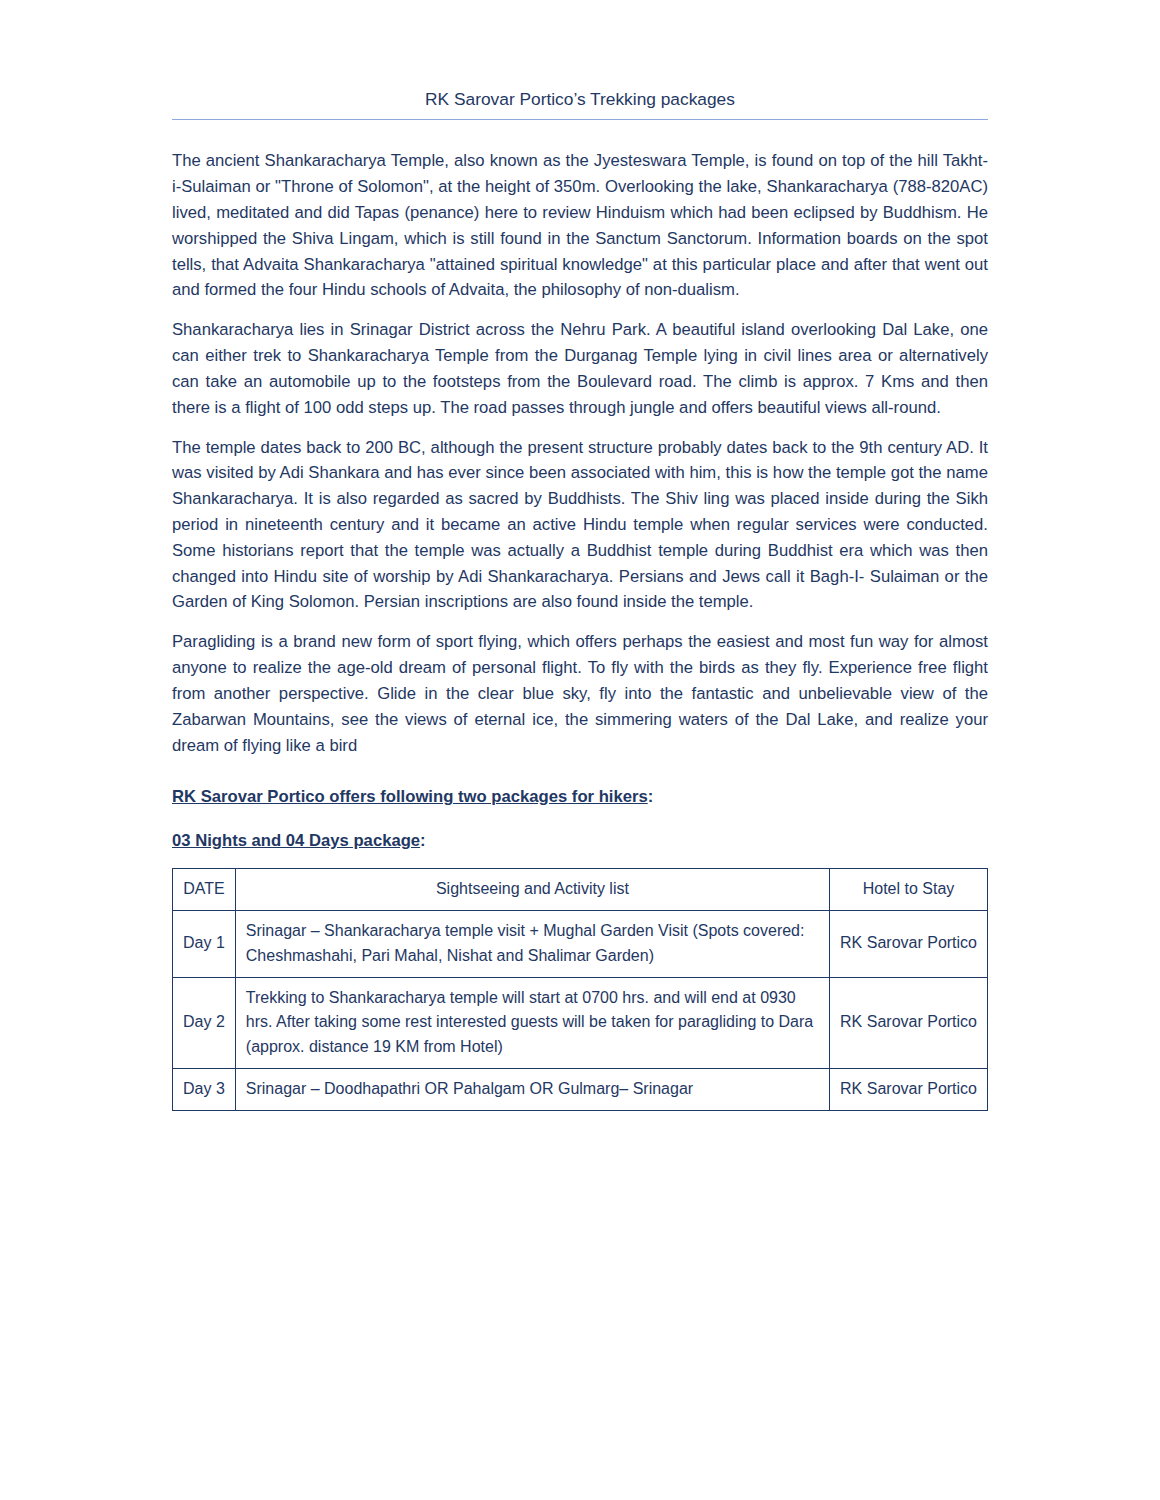RK Sarovar Portico’s Trekking packages
The ancient Shankaracharya Temple, also known as the Jyesteswara Temple, is found on top of the hill Takht-i-Sulaiman or "Throne of Solomon", at the height of 350m. Overlooking the lake, Shankaracharya (788-820AC) lived, meditated and did Tapas (penance) here to review Hinduism which had been eclipsed by Buddhism. He worshipped the Shiva Lingam, which is still found in the Sanctum Sanctorum. Information boards on the spot tells, that Advaita Shankaracharya "attained spiritual knowledge" at this particular place and after that went out and formed the four Hindu schools of Advaita, the philosophy of non-dualism.
Shankaracharya lies in Srinagar District across the Nehru Park. A beautiful island overlooking Dal Lake, one can either trek to Shankaracharya Temple from the Durganag Temple lying in civil lines area or alternatively can take an automobile up to the footsteps from the Boulevard road. The climb is approx. 7 Kms and then there is a flight of 100 odd steps up. The road passes through jungle and offers beautiful views all-round.
The temple dates back to 200 BC, although the present structure probably dates back to the 9th century AD. It was visited by Adi Shankara and has ever since been associated with him, this is how the temple got the name Shankaracharya. It is also regarded as sacred by Buddhists. The Shiv ling was placed inside during the Sikh period in nineteenth century and it became an active Hindu temple when regular services were conducted. Some historians report that the temple was actually a Buddhist temple during Buddhist era which was then changed into Hindu site of worship by Adi Shankaracharya. Persians and Jews call it Bagh-I- Sulaiman or the Garden of King Solomon. Persian inscriptions are also found inside the temple.
Paragliding is a brand new form of sport flying, which offers perhaps the easiest and most fun way for almost anyone to realize the age-old dream of personal flight. To fly with the birds as they fly. Experience free flight from another perspective. Glide in the clear blue sky, fly into the fantastic and unbelievable view of the Zabarwan Mountains, see the views of eternal ice, the simmering waters of the Dal Lake, and realize your dream of flying like a bird
RK Sarovar Portico offers following two packages for hikers:
03 Nights and 04 Days package:
| DATE | Sightseeing and Activity list | Hotel to Stay |
| --- | --- | --- |
| Day 1 | Srinagar – Shankaracharya temple visit + Mughal Garden Visit (Spots covered: Cheshmashahi, Pari Mahal, Nishat and Shalimar Garden) | RK Sarovar Portico |
| Day 2 | Trekking to Shankaracharya temple will start at 0700 hrs. and will end at 0930 hrs. After taking some rest interested guests will be taken for paragliding to Dara (approx. distance 19 KM from Hotel) | RK Sarovar Portico |
| Day 3 | Srinagar – Doodhapathri OR Pahalgam OR Gulmarg– Srinagar | RK Sarovar Portico |